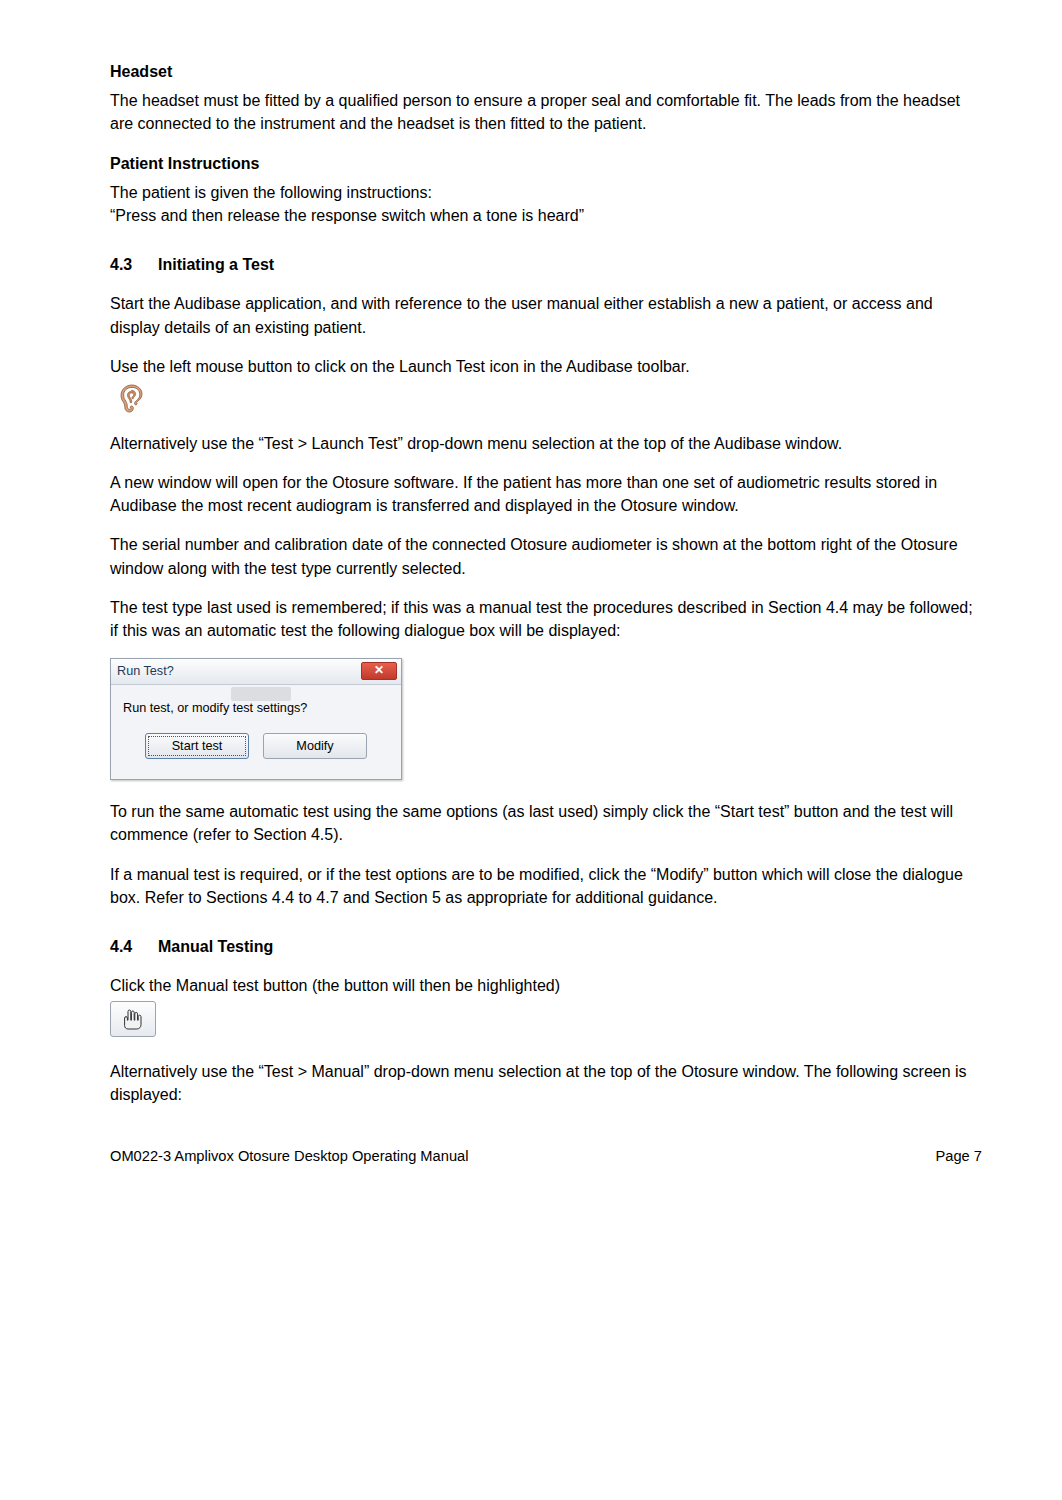Headset
The headset must be fitted by a qualified person to ensure a proper seal and comfortable fit. The leads from the headset are connected to the instrument and the headset is then fitted to the patient.
Patient Instructions
The patient is given the following instructions:
“Press and then release the response switch when a tone is heard”
4.3 Initiating a Test
Start the Audibase application, and with reference to the user manual either establish a new a patient, or access and display details of an existing patient.
Use the left mouse button to click on the Launch Test icon in the Audibase toolbar.
Alternatively use the “Test > Launch Test” drop-down menu selection at the top of the Audibase window.
A new window will open for the Otosure software. If the patient has more than one set of audiometric results stored in Audibase the most recent audiogram is transferred and displayed in the Otosure window.
The serial number and calibration date of the connected Otosure audiometer is shown at the bottom right of the Otosure window along with the test type currently selected.
The test type last used is remembered; if this was a manual test the procedures described in Section 4.4 may be followed; if this was an automatic test the following dialogue box will be displayed:
Run Test? ✕
Run test, or modify test settings?
Start test Modify
To run the same automatic test using the same options (as last used) simply click the “Start test” button and the test will commence (refer to Section 4.5).
If a manual test is required, or if the test options are to be modified, click the “Modify” button which will close the dialogue box. Refer to Sections 4.4 to 4.7 and Section 5 as appropriate for additional guidance.
4.4 Manual Testing
Click the Manual test button (the button will then be highlighted)
Alternatively use the “Test > Manual” drop-down menu selection at the top of the Otosure window. The following screen is displayed:
OM022-3 Amplivox Otosure Desktop Operating Manual Page 7